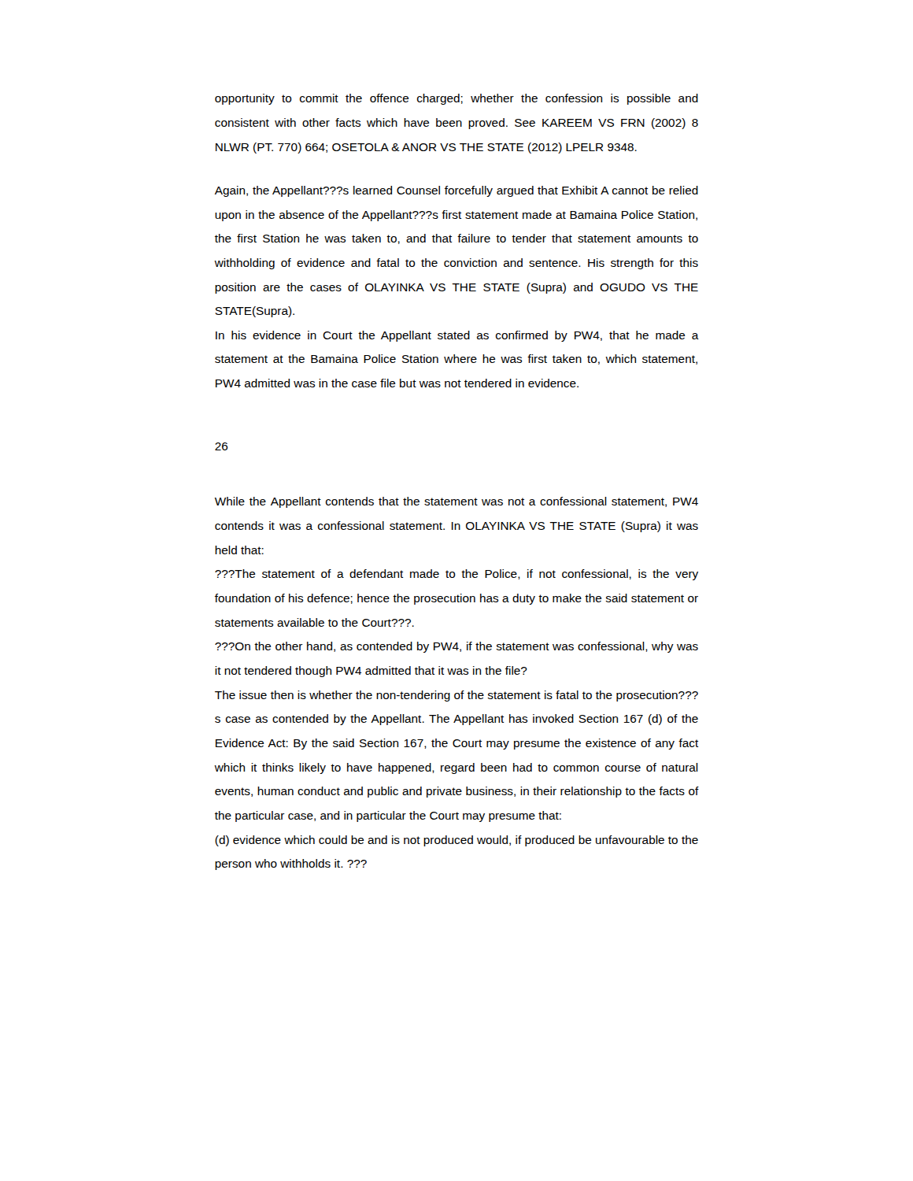opportunity to commit the offence charged; whether the confession is possible and consistent with other facts which have been proved. See KAREEM VS FRN (2002) 8 NLWR (PT. 770) 664; OSETOLA & ANOR VS THE STATE (2012) LPELR 9348.
Again, the Appellant???s learned Counsel forcefully argued that Exhibit A cannot be relied upon in the absence of the Appellant???s first statement made at Bamaina Police Station, the first Station he was taken to, and that failure to tender that statement amounts to withholding of evidence and fatal to the conviction and sentence. His strength for this position are the cases of OLAYINKA VS THE STATE (Supra) and OGUDO VS THE STATE(Supra).
In his evidence in Court the Appellant stated as confirmed by PW4, that he made a statement at the Bamaina Police Station where he was first taken to, which statement, PW4 admitted was in the case file but was not tendered in evidence.
26
While the Appellant contends that the statement was not a confessional statement, PW4 contends it was a confessional statement. In OLAYINKA VS THE STATE (Supra) it was held that:
???The statement of a defendant made to the Police, if not confessional, is the very foundation of his defence; hence the prosecution has a duty to make the said statement or statements available to the Court???.
???On the other hand, as contended by PW4, if the statement was confessional, why was it not tendered though PW4 admitted that it was in the file?
The issue then is whether the non-tendering of the statement is fatal to the prosecution???s case as contended by the Appellant. The Appellant has invoked Section 167 (d) of the Evidence Act: By the said Section 167, the Court may presume the existence of any fact which it thinks likely to have happened, regard been had to common course of natural events, human conduct and public and private business, in their relationship to the facts of the particular case, and in particular the Court may presume that:
(d) evidence which could be and is not produced would, if produced be unfavourable to the person who withholds it. ???